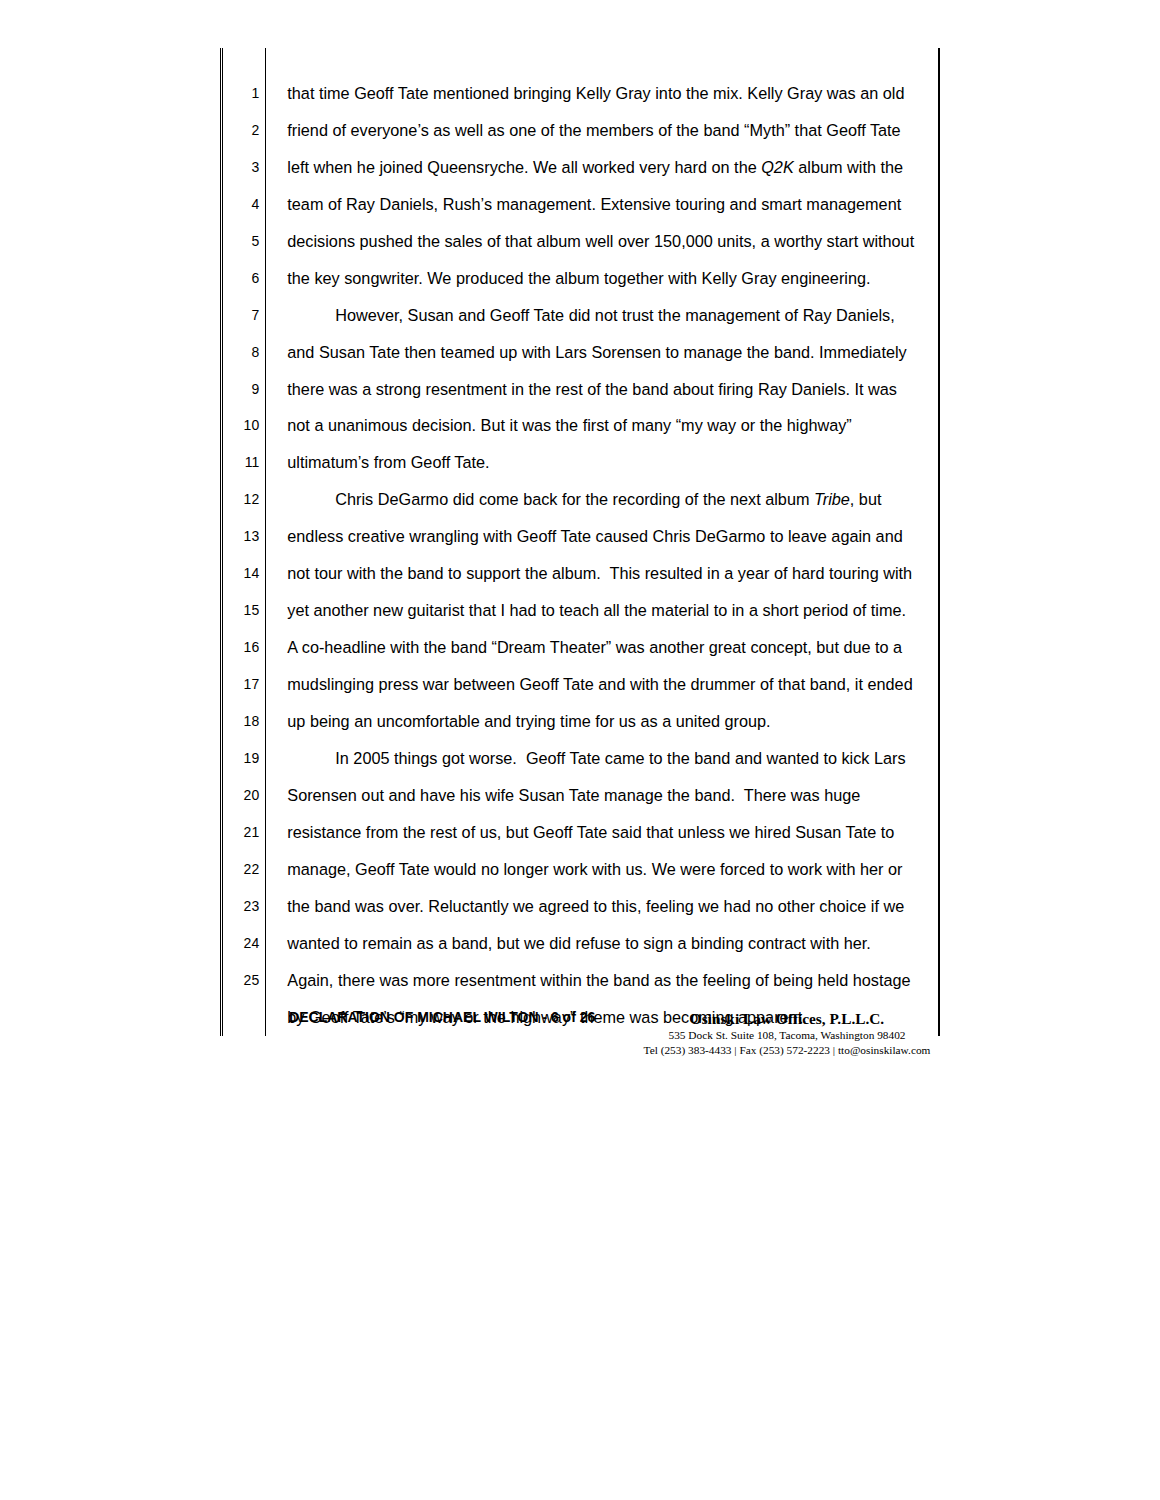1
2
3
4
5
6
7
8
9
10
11
12
13
14
15
16
17
18
19
20
21
22
23
24
25
that time Geoff Tate mentioned bringing Kelly Gray into the mix. Kelly Gray was an old friend of everyone’s as well as one of the members of the band “Myth” that Geoff Tate left when he joined Queensryche. We all worked very hard on the Q2K album with the team of Ray Daniels, Rush’s management. Extensive touring and smart management decisions pushed the sales of that album well over 150,000 units, a worthy start without the key songwriter. We produced the album together with Kelly Gray engineering.
However, Susan and Geoff Tate did not trust the management of Ray Daniels, and Susan Tate then teamed up with Lars Sorensen to manage the band. Immediately there was a strong resentment in the rest of the band about firing Ray Daniels. It was not a unanimous decision. But it was the first of many “my way or the highway” ultimatum’s from Geoff Tate.
Chris DeGarmo did come back for the recording of the next album Tribe, but endless creative wrangling with Geoff Tate caused Chris DeGarmo to leave again and not tour with the band to support the album. This resulted in a year of hard touring with yet another new guitarist that I had to teach all the material to in a short period of time. A co-headline with the band “Dream Theater” was another great concept, but due to a mudslinging press war between Geoff Tate and with the drummer of that band, it ended up being an uncomfortable and trying time for us as a united group.
In 2005 things got worse. Geoff Tate came to the band and wanted to kick Lars Sorensen out and have his wife Susan Tate manage the band. There was huge resistance from the rest of us, but Geoff Tate said that unless we hired Susan Tate to manage, Geoff Tate would no longer work with us. We were forced to work with her or the band was over. Reluctantly we agreed to this, feeling we had no other choice if we wanted to remain as a band, but we did refuse to sign a binding contract with her. Again, there was more resentment within the band as the feeling of being held hostage by Geoff Tate’s “my way or the highway” theme was becoming apparent.
DECLARATION OF MICHAEL WILTON - 6 of 26
Osinski Law Offices, P.L.L.C.
535 Dock St. Suite 108, Tacoma, Washington 98402
Tel (253) 383-4433 | Fax (253) 572-2223 | tto@osinskilaw.com